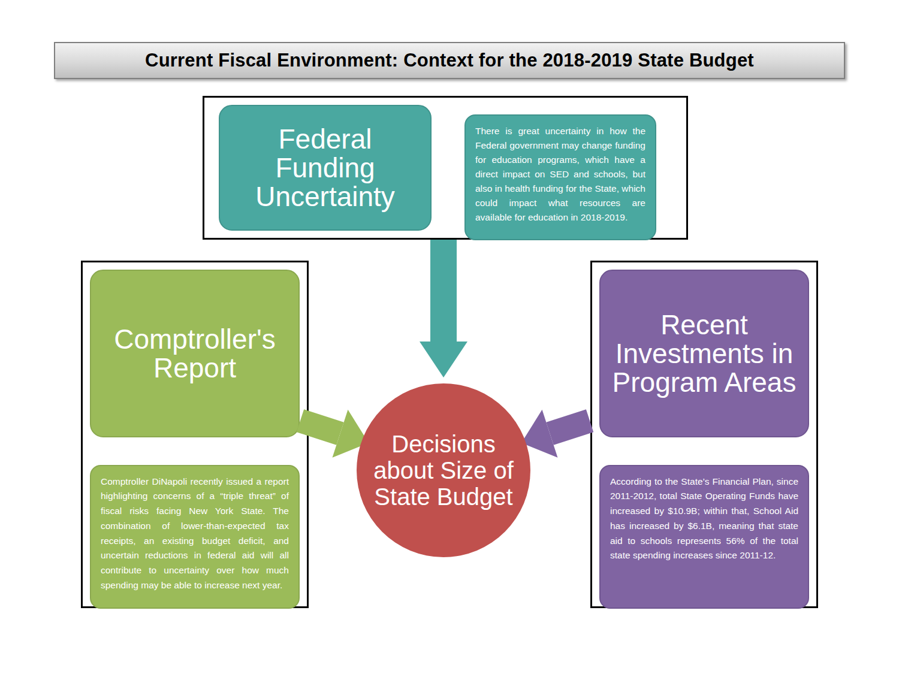Current Fiscal Environment: Context for the 2018-2019 State Budget
Federal Funding Uncertainty
There is great uncertainty in how the Federal government may change funding for education programs, which have a direct impact on SED and schools, but also in health funding for the State, which could impact what resources are available for education in 2018-2019.
Comptroller's Report
Comptroller DiNapoli recently issued a report highlighting concerns of a “triple threat” of fiscal risks facing New York State. The combination of lower-than-expected tax receipts, an existing budget deficit, and uncertain reductions in federal aid will all contribute to uncertainty over how much spending may be able to increase next year.
Recent Investments in Program Areas
According to the State’s Financial Plan, since 2011-2012, total State Operating Funds have increased by $10.9B; within that, School Aid has increased by $6.1B, meaning that state aid to schools represents 56% of the total state spending increases since 2011-12.
Decisions about Size of State Budget